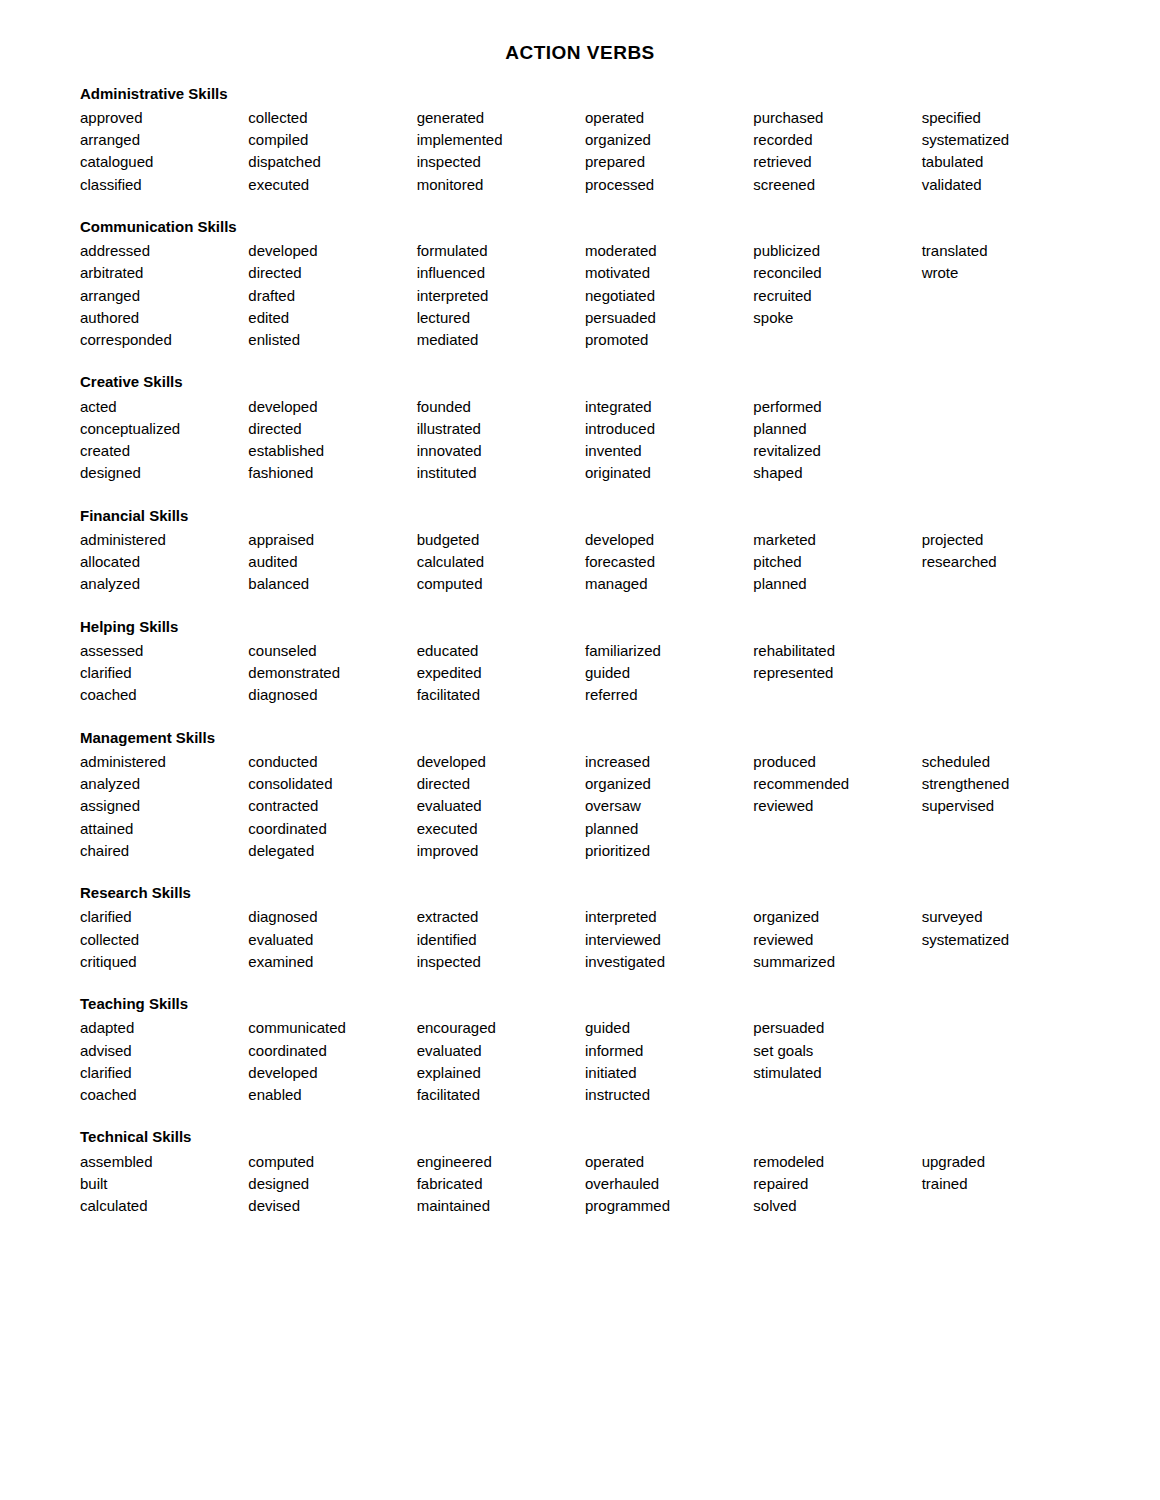ACTION VERBS
Administrative Skills
approved
arranged
catalogued
classified
collected
compiled
dispatched
executed
generated
implemented
inspected
monitored
operated
organized
prepared
processed
purchased
recorded
retrieved
screened
specified
systematized
tabulated
validated
Communication Skills
addressed
arbitrated
arranged
authored
corresponded
developed
directed
drafted
edited
enlisted
formulated
influenced
interpreted
lectured
mediated
moderated
motivated
negotiated
persuaded
promoted
publicized
reconciled
recruited
spoke
translated
wrote
Creative Skills
acted
conceptualized
created
designed
developed
directed
established
fashioned
founded
illustrated
innovated
instituted
integrated
introduced
invented
originated
performed
planned
revitalized
shaped
Financial Skills
administered
allocated
analyzed
appraised
audited
balanced
budgeted
calculated
computed
developed
forecasted
managed
marketed
pitched
planned
projected
researched
Helping Skills
assessed
clarified
coached
counseled
demonstrated
diagnosed
educated
expedited
facilitated
familiarized
guided
referred
rehabilitated
represented
Management Skills
administered
analyzed
assigned
attained
chaired
conducted
consolidated
contracted
coordinated
delegated
developed
directed
evaluated
executed
improved
increased
organized
oversaw
planned
prioritized
produced
recommended
reviewed
scheduled
strengthened
supervised
Research Skills
clarified
collected
critiqued
diagnosed
evaluated
examined
extracted
identified
inspected
interpreted
interviewed
investigated
organized
reviewed
summarized
surveyed
systematized
Teaching Skills
adapted
advised
clarified
coached
communicated
coordinated
developed
enabled
encouraged
evaluated
explained
facilitated
guided
informed
initiated
instructed
persuaded
set goals
stimulated
Technical Skills
assembled
built
calculated
computed
designed
devised
engineered
fabricated
maintained
operated
overhauled
programmed
remodeled
repaired
solved
upgraded
trained